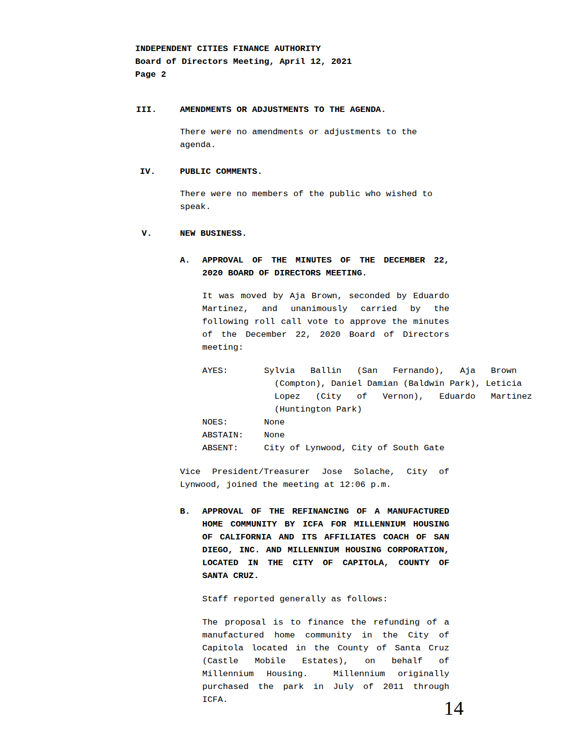INDEPENDENT CITIES FINANCE AUTHORITY
Board of Directors Meeting, April 12, 2021
Page 2
III.
AMENDMENTS OR ADJUSTMENTS TO THE AGENDA.
There were no amendments or adjustments to the agenda.
IV.
PUBLIC COMMENTS.
There were no members of the public who wished to speak.
V.
NEW BUSINESS.
A.
APPROVAL OF THE MINUTES OF THE DECEMBER 22, 2020 BOARD OF DIRECTORS MEETING.
It was moved by Aja Brown, seconded by Eduardo Martinez, and unanimously carried by the following roll call vote to approve the minutes of the December 22, 2020 Board of Directors meeting:
AYES:
Sylvia Ballin (San Fernando), Aja Brown (Compton), Daniel Damian (Baldwin Park), Leticia Lopez (City of Vernon), Eduardo Martinez (Huntington Park)
NOES:
None
ABSTAIN:
None
ABSENT:
City of Lynwood, City of South Gate
Vice President/Treasurer Jose Solache, City of Lynwood, joined the meeting at 12:06 p.m.
B.
APPROVAL OF THE REFINANCING OF A MANUFACTURED HOME COMMUNITY BY ICFA FOR MILLENNIUM HOUSING OF CALIFORNIA AND ITS AFFILIATES COACH OF SAN DIEGO, INC. AND MILLENNIUM HOUSING CORPORATION, LOCATED IN THE CITY OF CAPITOLA, COUNTY OF SANTA CRUZ.
Staff reported generally as follows:
The proposal is to finance the refunding of a manufactured home community in the City of Capitola located in the County of Santa Cruz (Castle Mobile Estates), on behalf of Millennium Housing. Millennium originally purchased the park in July of 2011 through ICFA.
14